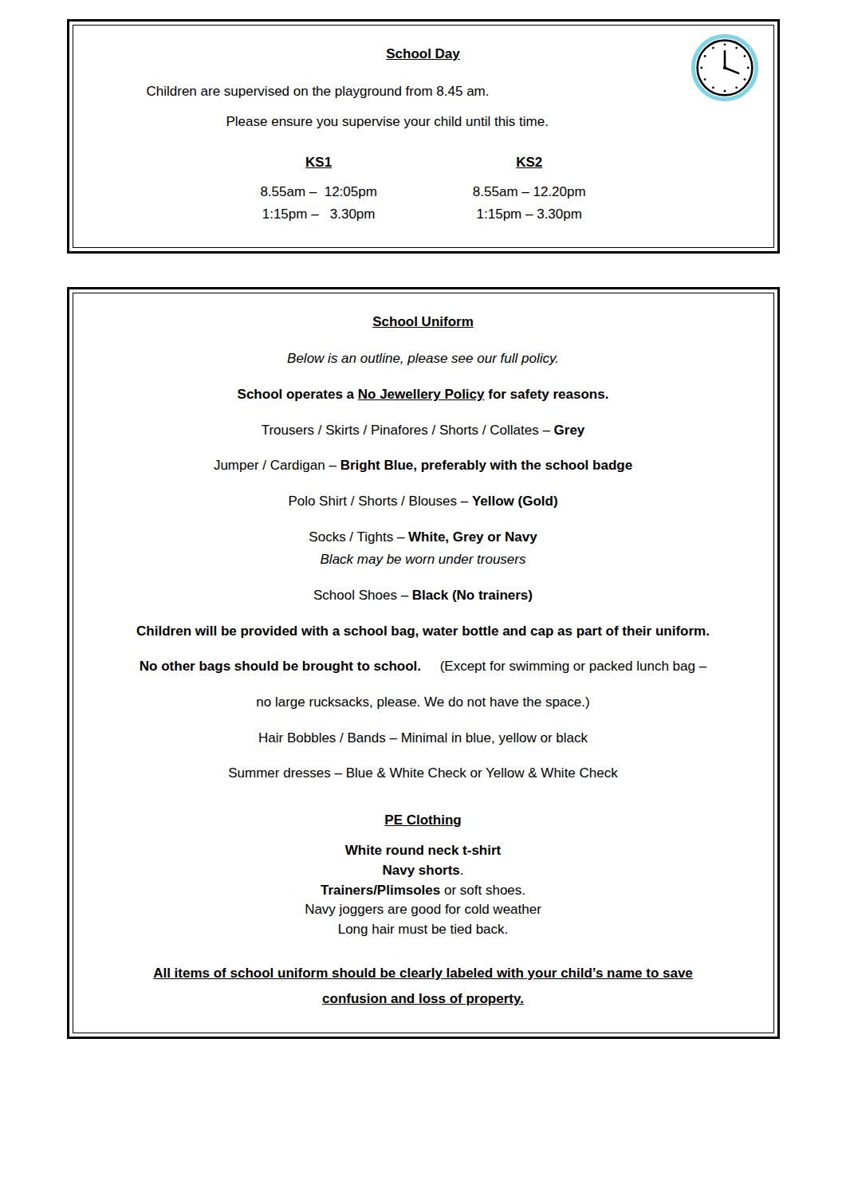School Day
Children are supervised on the playground from 8.45 am.
Please ensure you supervise your child until this time.
| KS1 | KS2 |
| --- | --- |
| 8.55am – 12:05pm | 8.55am – 12.20pm |
| 1:15pm – 3.30pm | 1:15pm – 3.30pm |
School Uniform
Below is an outline, please see our full policy.
School operates a No Jewellery Policy for safety reasons.
Trousers / Skirts / Pinafores / Shorts / Collates – Grey
Jumper / Cardigan – Bright Blue, preferably with the school badge
Polo Shirt / Shorts / Blouses – Yellow (Gold)
Socks / Tights – White, Grey or Navy
Black may be worn under trousers
School Shoes – Black (No trainers)
Children will be provided with a school bag, water bottle and cap as part of their uniform.
No other bags should be brought to school. (Except for swimming or packed lunch bag –
no large rucksacks, please. We do not have the space.)
Hair Bobbles / Bands – Minimal in blue, yellow or black
Summer dresses – Blue & White Check or Yellow & White Check
PE Clothing
White round neck t-shirt
Navy shorts.
Trainers/Plimsoles or soft shoes.
Navy joggers are good for cold weather
Long hair must be tied back.
All items of school uniform should be clearly labeled with your child’s name to save
confusion and loss of property.